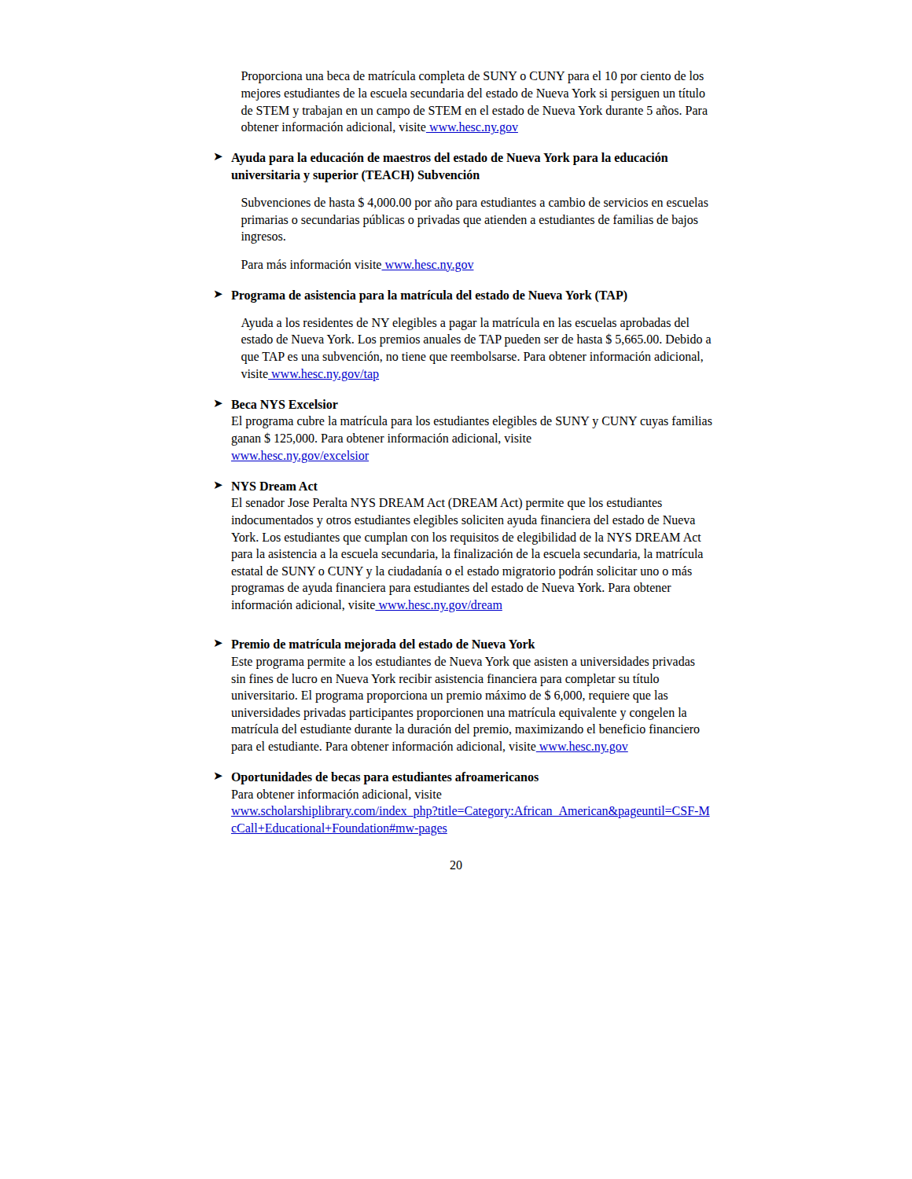Proporciona una beca de matrícula completa de SUNY o CUNY para el 10 por ciento de los mejores estudiantes de la escuela secundaria del estado de Nueva York si persiguen un título de STEM y trabajan en un campo de STEM en el estado de Nueva York durante 5 años. Para obtener información adicional, visite www.hesc.ny.gov
➤
Ayuda para la educación de maestros del estado de Nueva York para la educación universitaria y superior (TEACH) Subvención
Subvenciones de hasta $ 4,000.00 por año para estudiantes a cambio de servicios en escuelas primarias o secundarias públicas o privadas que atienden a estudiantes de familias de bajos ingresos.
Para más información visite www.hesc.ny.gov
➤
Programa de asistencia para la matrícula del estado de Nueva York (TAP)
Ayuda a los residentes de NY elegibles a pagar la matrícula en las escuelas aprobadas del estado de Nueva York. Los premios anuales de TAP pueden ser de hasta $ 5,665.00. Debido a que TAP es una subvención, no tiene que reembolsarse. Para obtener información adicional, visite www.hesc.ny.gov/tap
➤
Beca NYS Excelsior
El programa cubre la matrícula para los estudiantes elegibles de SUNY y CUNY cuyas familias ganan $ 125,000. Para obtener información adicional, visite
www.hesc.ny.gov/excelsior
➤
NYS Dream Act
El senador Jose Peralta NYS DREAM Act (DREAM Act) permite que los estudiantes indocumentados y otros estudiantes elegibles soliciten ayuda financiera del estado de Nueva York. Los estudiantes que cumplan con los requisitos de elegibilidad de la NYS DREAM Act para la asistencia a la escuela secundaria, la finalización de la escuela secundaria, la matrícula estatal de SUNY o CUNY y la ciudadanía o el estado migratorio podrán solicitar uno o más programas de ayuda financiera para estudiantes del estado de Nueva York. Para obtener información adicional, visite www.hesc.ny.gov/dream
➤
Premio de matrícula mejorada del estado de Nueva York
Este programa permite a los estudiantes de Nueva York que asisten a universidades privadas sin fines de lucro en Nueva York recibir asistencia financiera para completar su título universitario. El programa proporciona un premio máximo de $ 6,000, requiere que las universidades privadas participantes proporcionen una matrícula equivalente y congelen la matrícula del estudiante durante la duración del premio, maximizando el beneficio financiero para el estudiante. Para obtener información adicional, visite www.hesc.ny.gov
➤
Oportunidades de becas para estudiantes afroamericanos
Para obtener información adicional, visite
www.scholarshiplibrary.com/index_php?title=Category:African_American&pageuntil=CSF-McCall+Educational+Foundation#mw-pages
20